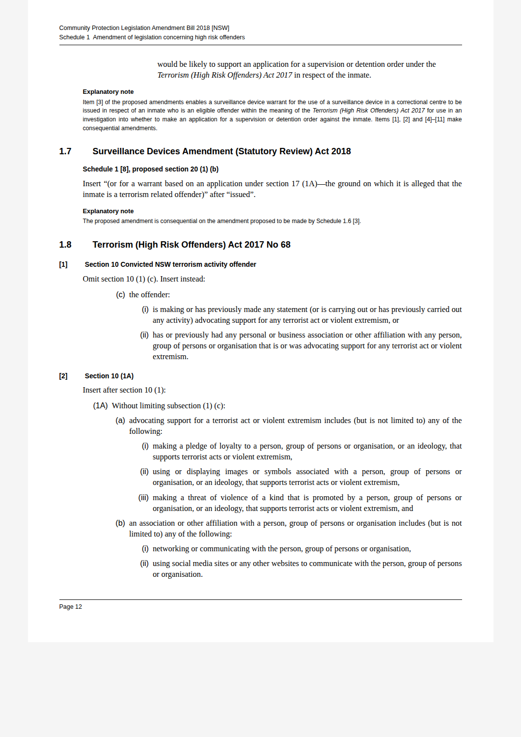Community Protection Legislation Amendment Bill 2018 [NSW] Schedule 1 Amendment of legislation concerning high risk offenders
would be likely to support an application for a supervision or detention order under the Terrorism (High Risk Offenders) Act 2017 in respect of the inmate.
Explanatory note
Item [3] of the proposed amendments enables a surveillance device warrant for the use of a surveillance device in a correctional centre to be issued in respect of an inmate who is an eligible offender within the meaning of the Terrorism (High Risk Offenders) Act 2017 for use in an investigation into whether to make an application for a supervision or detention order against the inmate. Items [1], [2] and [4]–[11] make consequential amendments.
1.7 Surveillance Devices Amendment (Statutory Review) Act 2018
Schedule 1 [8], proposed section 20 (1) (b)
Insert “(or for a warrant based on an application under section 17 (1A)—the ground on which it is alleged that the inmate is a terrorism related offender)” after “issued”.
Explanatory note
The proposed amendment is consequential on the amendment proposed to be made by Schedule 1.6 [3].
1.8 Terrorism (High Risk Offenders) Act 2017 No 68
[1] Section 10 Convicted NSW terrorism activity offender
Omit section 10 (1) (c). Insert instead:
(c) the offender:
(i) is making or has previously made any statement (or is carrying out or has previously carried out any activity) advocating support for any terrorist act or violent extremism, or
(ii) has or previously had any personal or business association or other affiliation with any person, group of persons or organisation that is or was advocating support for any terrorist act or violent extremism.
[2] Section 10 (1A)
Insert after section 10 (1):
(1A) Without limiting subsection (1) (c):
(a) advocating support for a terrorist act or violent extremism includes (but is not limited to) any of the following:
(i) making a pledge of loyalty to a person, group of persons or organisation, or an ideology, that supports terrorist acts or violent extremism,
(ii) using or displaying images or symbols associated with a person, group of persons or organisation, or an ideology, that supports terrorist acts or violent extremism,
(iii) making a threat of violence of a kind that is promoted by a person, group of persons or organisation, or an ideology, that supports terrorist acts or violent extremism, and
(b) an association or other affiliation with a person, group of persons or organisation includes (but is not limited to) any of the following:
(i) networking or communicating with the person, group of persons or organisation,
(ii) using social media sites or any other websites to communicate with the person, group of persons or organisation.
Page 12